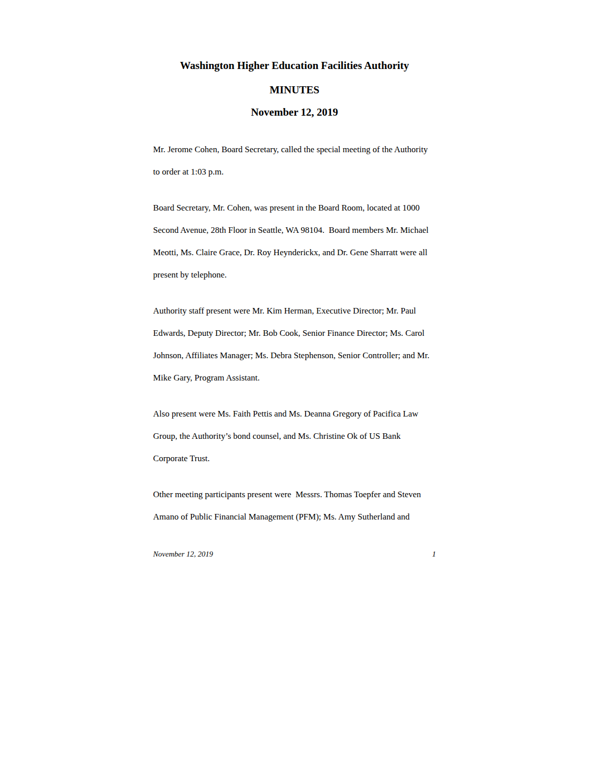Washington Higher Education Facilities Authority
MINUTES
November 12, 2019
Mr. Jerome Cohen, Board Secretary, called the special meeting of the Authority to order at 1:03 p.m.
Board Secretary, Mr. Cohen, was present in the Board Room, located at 1000 Second Avenue, 28th Floor in Seattle, WA 98104. Board members Mr. Michael Meotti, Ms. Claire Grace, Dr. Roy Heynderickx, and Dr. Gene Sharratt were all present by telephone.
Authority staff present were Mr. Kim Herman, Executive Director; Mr. Paul Edwards, Deputy Director; Mr. Bob Cook, Senior Finance Director; Ms. Carol Johnson, Affiliates Manager; Ms. Debra Stephenson, Senior Controller; and Mr. Mike Gary, Program Assistant.
Also present were Ms. Faith Pettis and Ms. Deanna Gregory of Pacifica Law Group, the Authority’s bond counsel, and Ms. Christine Ok of US Bank Corporate Trust.
Other meeting participants present were Messrs. Thomas Toepfer and Steven Amano of Public Financial Management (PFM); Ms. Amy Sutherland and
November 12, 2019 1